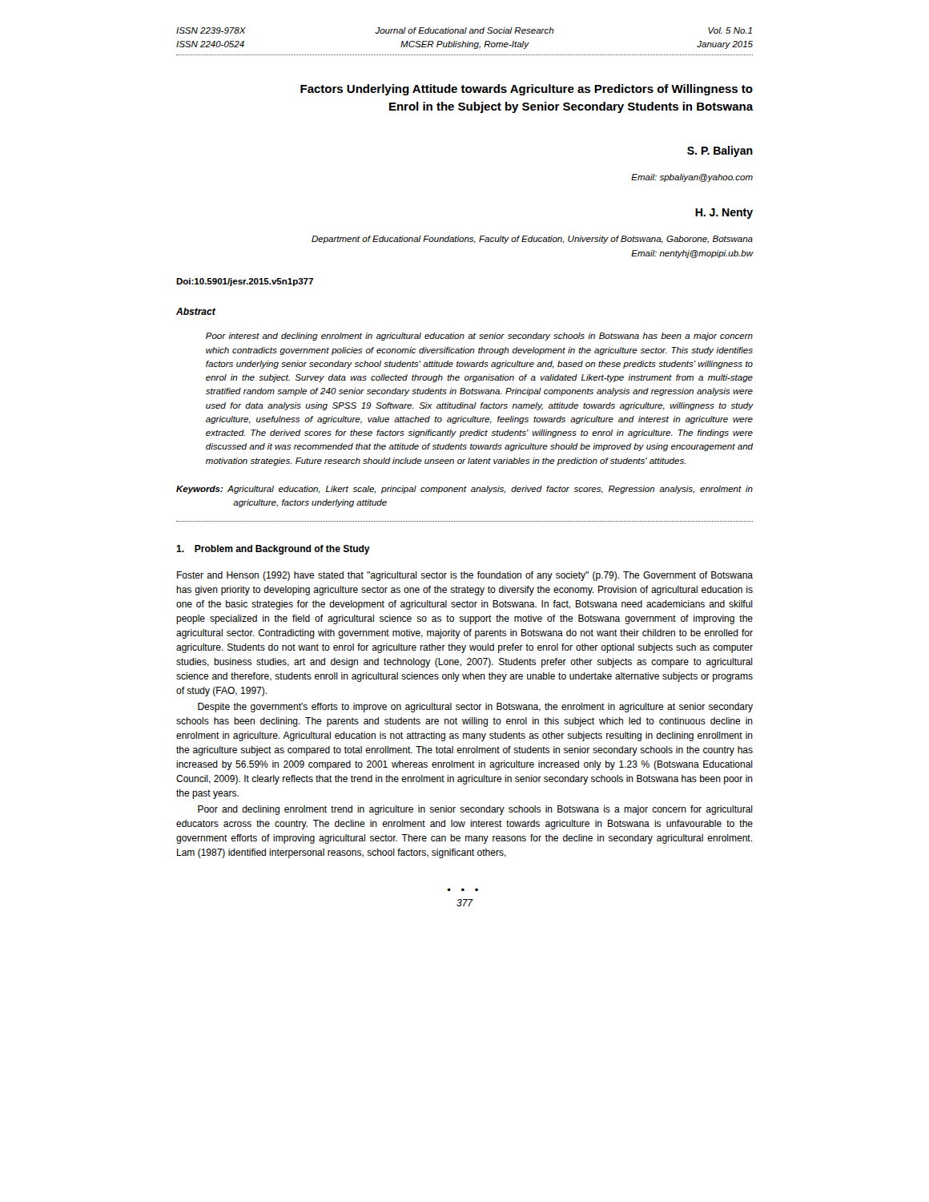| ISSN 2239-978X | Journal of Educational and Social Research | Vol. 5 No.1 |
| ISSN 2240-0524 | MCSER Publishing, Rome-Italy | January 2015 |
Factors Underlying Attitude towards Agriculture as Predictors of Willingness to
Enrol in the Subject by Senior Secondary Students in Botswana
S. P. Baliyan
Email: spbaliyan@yahoo.com
H. J. Nenty
Department of Educational Foundations, Faculty of Education, University of Botswana, Gaborone, Botswana
Email: nentyhj@mopipi.ub.bw
Doi:10.5901/jesr.2015.v5n1p377
Abstract
Poor interest and declining enrolment in agricultural education at senior secondary schools in Botswana has been a major concern which contradicts government policies of economic diversification through development in the agriculture sector. This study identifies factors underlying senior secondary school students' attitude towards agriculture and, based on these predicts students' willingness to enrol in the subject. Survey data was collected through the organisation of a validated Likert-type instrument from a multi-stage stratified random sample of 240 senior secondary students in Botswana. Principal components analysis and regression analysis were used for data analysis using SPSS 19 Software. Six attitudinal factors namely, attitude towards agriculture, willingness to study agriculture, usefulness of agriculture, value attached to agriculture, feelings towards agriculture and interest in agriculture were extracted. The derived scores for these factors significantly predict students' willingness to enrol in agriculture. The findings were discussed and it was recommended that the attitude of students towards agriculture should be improved by using encouragement and motivation strategies. Future research should include unseen or latent variables in the prediction of students' attitudes.
Keywords: Agricultural education, Likert scale, principal component analysis, derived factor scores, Regression analysis, enrolment in agriculture, factors underlying attitude
1. Problem and Background of the Study
Foster and Henson (1992) have stated that "agricultural sector is the foundation of any society" (p.79). The Government of Botswana has given priority to developing agriculture sector as one of the strategy to diversify the economy. Provision of agricultural education is one of the basic strategies for the development of agricultural sector in Botswana. In fact, Botswana need academicians and skilful people specialized in the field of agricultural science so as to support the motive of the Botswana government of improving the agricultural sector. Contradicting with government motive, majority of parents in Botswana do not want their children to be enrolled for agriculture. Students do not want to enrol for agriculture rather they would prefer to enrol for other optional subjects such as computer studies, business studies, art and design and technology (Lone, 2007). Students prefer other subjects as compare to agricultural science and therefore, students enroll in agricultural sciences only when they are unable to undertake alternative subjects or programs of study (FAO, 1997).
Despite the government's efforts to improve on agricultural sector in Botswana, the enrolment in agriculture at senior secondary schools has been declining. The parents and students are not willing to enrol in this subject which led to continuous decline in enrolment in agriculture. Agricultural education is not attracting as many students as other subjects resulting in declining enrollment in the agriculture subject as compared to total enrollment. The total enrolment of students in senior secondary schools in the country has increased by 56.59% in 2009 compared to 2001 whereas enrolment in agriculture increased only by 1.23 % (Botswana Educational Council, 2009). It clearly reflects that the trend in the enrolment in agriculture in senior secondary schools in Botswana has been poor in the past years.
Poor and declining enrolment trend in agriculture in senior secondary schools in Botswana is a major concern for agricultural educators across the country. The decline in enrolment and low interest towards agriculture in Botswana is unfavourable to the government efforts of improving agricultural sector. There can be many reasons for the decline in secondary agricultural enrolment. Lam (1987) identified interpersonal reasons, school factors, significant others,
• • •
377